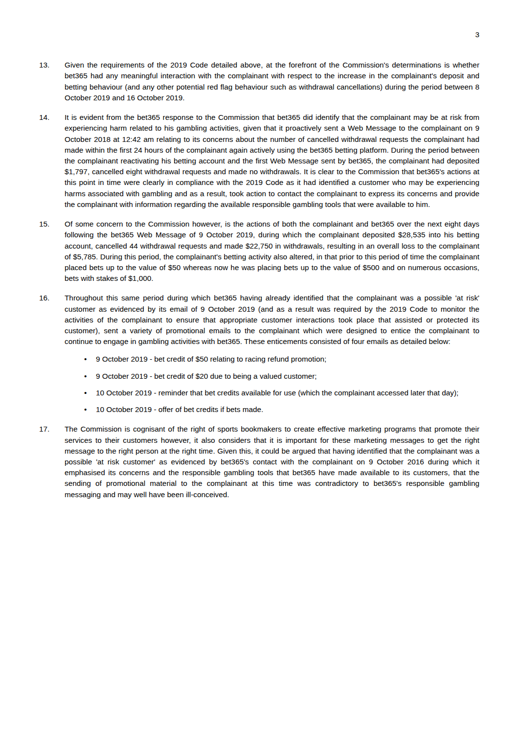3
Given the requirements of the 2019 Code detailed above, at the forefront of the Commission's determinations is whether bet365 had any meaningful interaction with the complainant with respect to the increase in the complainant's deposit and betting behaviour (and any other potential red flag behaviour such as withdrawal cancellations) during the period between 8 October 2019 and 16 October 2019.
It is evident from the bet365 response to the Commission that bet365 did identify that the complainant may be at risk from experiencing harm related to his gambling activities, given that it proactively sent a Web Message to the complainant on 9 October 2018 at 12:42 am relating to its concerns about the number of cancelled withdrawal requests the complainant had made within the first 24 hours of the complainant again actively using the bet365 betting platform. During the period between the complainant reactivating his betting account and the first Web Message sent by bet365, the complainant had deposited $1,797, cancelled eight withdrawal requests and made no withdrawals. It is clear to the Commission that bet365's actions at this point in time were clearly in compliance with the 2019 Code as it had identified a customer who may be experiencing harms associated with gambling and as a result, took action to contact the complainant to express its concerns and provide the complainant with information regarding the available responsible gambling tools that were available to him.
Of some concern to the Commission however, is the actions of both the complainant and bet365 over the next eight days following the bet365 Web Message of 9 October 2019, during which the complainant deposited $28,535 into his betting account, cancelled 44 withdrawal requests and made $22,750 in withdrawals, resulting in an overall loss to the complainant of $5,785. During this period, the complainant's betting activity also altered, in that prior to this period of time the complainant placed bets up to the value of $50 whereas now he was placing bets up to the value of $500 and on numerous occasions, bets with stakes of $1,000.
Throughout this same period during which bet365 having already identified that the complainant was a possible 'at risk' customer as evidenced by its email of 9 October 2019 (and as a result was required by the 2019 Code to monitor the activities of the complainant to ensure that appropriate customer interactions took place that assisted or protected its customer), sent a variety of promotional emails to the complainant which were designed to entice the complainant to continue to engage in gambling activities with bet365. These enticements consisted of four emails as detailed below:
9 October 2019 - bet credit of $50 relating to racing refund promotion;
9 October 2019 - bet credit of $20 due to being a valued customer;
10 October 2019 - reminder that bet credits available for use (which the complainant accessed later that day);
10 October 2019 - offer of bet credits if bets made.
The Commission is cognisant of the right of sports bookmakers to create effective marketing programs that promote their services to their customers however, it also considers that it is important for these marketing messages to get the right message to the right person at the right time. Given this, it could be argued that having identified that the complainant was a possible 'at risk customer' as evidenced by bet365's contact with the complainant on 9 October 2016 during which it emphasised its concerns and the responsible gambling tools that bet365 have made available to its customers, that the sending of promotional material to the complainant at this time was contradictory to bet365's responsible gambling messaging and may well have been ill-conceived.